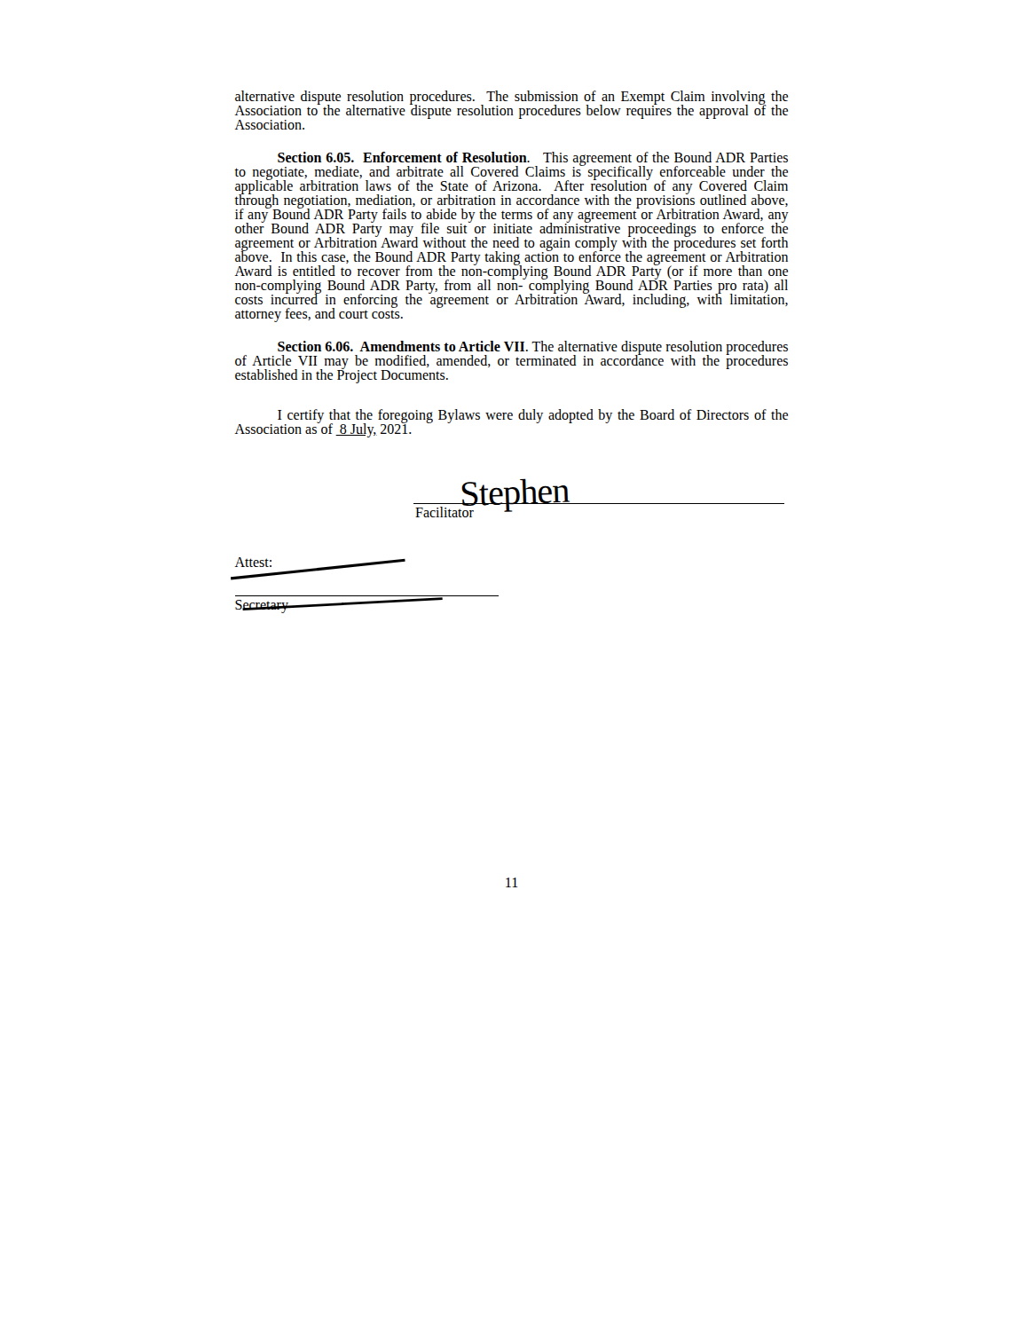alternative dispute resolution procedures. The submission of an Exempt Claim involving the Association to the alternative dispute resolution procedures below requires the approval of the Association.
Section 6.05. Enforcement of Resolution. This agreement of the Bound ADR Parties to negotiate, mediate, and arbitrate all Covered Claims is specifically enforceable under the applicable arbitration laws of the State of Arizona. After resolution of any Covered Claim through negotiation, mediation, or arbitration in accordance with the provisions outlined above, if any Bound ADR Party fails to abide by the terms of any agreement or Arbitration Award, any other Bound ADR Party may file suit or initiate administrative proceedings to enforce the agreement or Arbitration Award without the need to again comply with the procedures set forth above. In this case, the Bound ADR Party taking action to enforce the agreement or Arbitration Award is entitled to recover from the non-complying Bound ADR Party (or if more than one non-complying Bound ADR Party, from all non- complying Bound ADR Parties pro rata) all costs incurred in enforcing the agreement or Arbitration Award, including, with limitation, attorney fees, and court costs.
Section 6.06. Amendments to Article VII. The alternative dispute resolution procedures of Article VII may be modified, amended, or terminated in accordance with the procedures established in the Project Documents.
I certify that the foregoing Bylaws were duly adopted by the Board of Directors of the Association as of 8 July, 2021.
Stephen
Facilitator
Attest:
——
——
Secretary
11